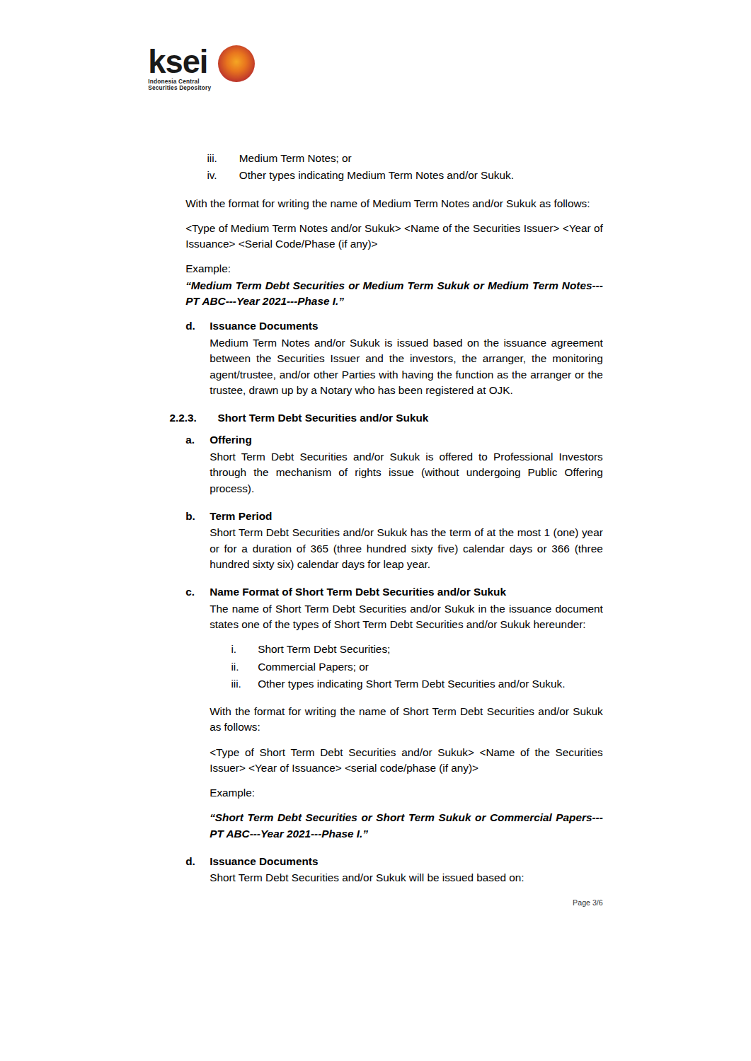ksei
Indonesia Central
Securities Depository
iii. Medium Term Notes; or
iv. Other types indicating Medium Term Notes and/or Sukuk.
With the format for writing the name of Medium Term Notes and/or Sukuk as follows:
<Type of Medium Term Notes and/or Sukuk> <Name of the Securities Issuer> <Year of Issuance> <Serial Code/Phase (if any)>
Example:
“Medium Term Debt Securities or Medium Term Sukuk or Medium Term Notes---PT ABC---Year 2021---Phase I.”
d. Issuance Documents
Medium Term Notes and/or Sukuk is issued based on the issuance agreement between the Securities Issuer and the investors, the arranger, the monitoring agent/trustee, and/or other Parties with having the function as the arranger or the trustee, drawn up by a Notary who has been registered at OJK.
2.2.3. Short Term Debt Securities and/or Sukuk
a. Offering
Short Term Debt Securities and/or Sukuk is offered to Professional Investors through the mechanism of rights issue (without undergoing Public Offering process).
b. Term Period
Short Term Debt Securities and/or Sukuk has the term of at the most 1 (one) year or for a duration of 365 (three hundred sixty five) calendar days or 366 (three hundred sixty six) calendar days for leap year.
c. Name Format of Short Term Debt Securities and/or Sukuk
The name of Short Term Debt Securities and/or Sukuk in the issuance document states one of the types of Short Term Debt Securities and/or Sukuk hereunder:
i. Short Term Debt Securities;
ii. Commercial Papers; or
iii. Other types indicating Short Term Debt Securities and/or Sukuk.
With the format for writing the name of Short Term Debt Securities and/or Sukuk as follows:
<Type of Short Term Debt Securities and/or Sukuk> <Name of the Securities Issuer> <Year of Issuance> <serial code/phase (if any)>
Example:
“Short Term Debt Securities or Short Term Sukuk or Commercial Papers---PT ABC---Year 2021---Phase I.”
d. Issuance Documents
Short Term Debt Securities and/or Sukuk will be issued based on:
Page 3/6